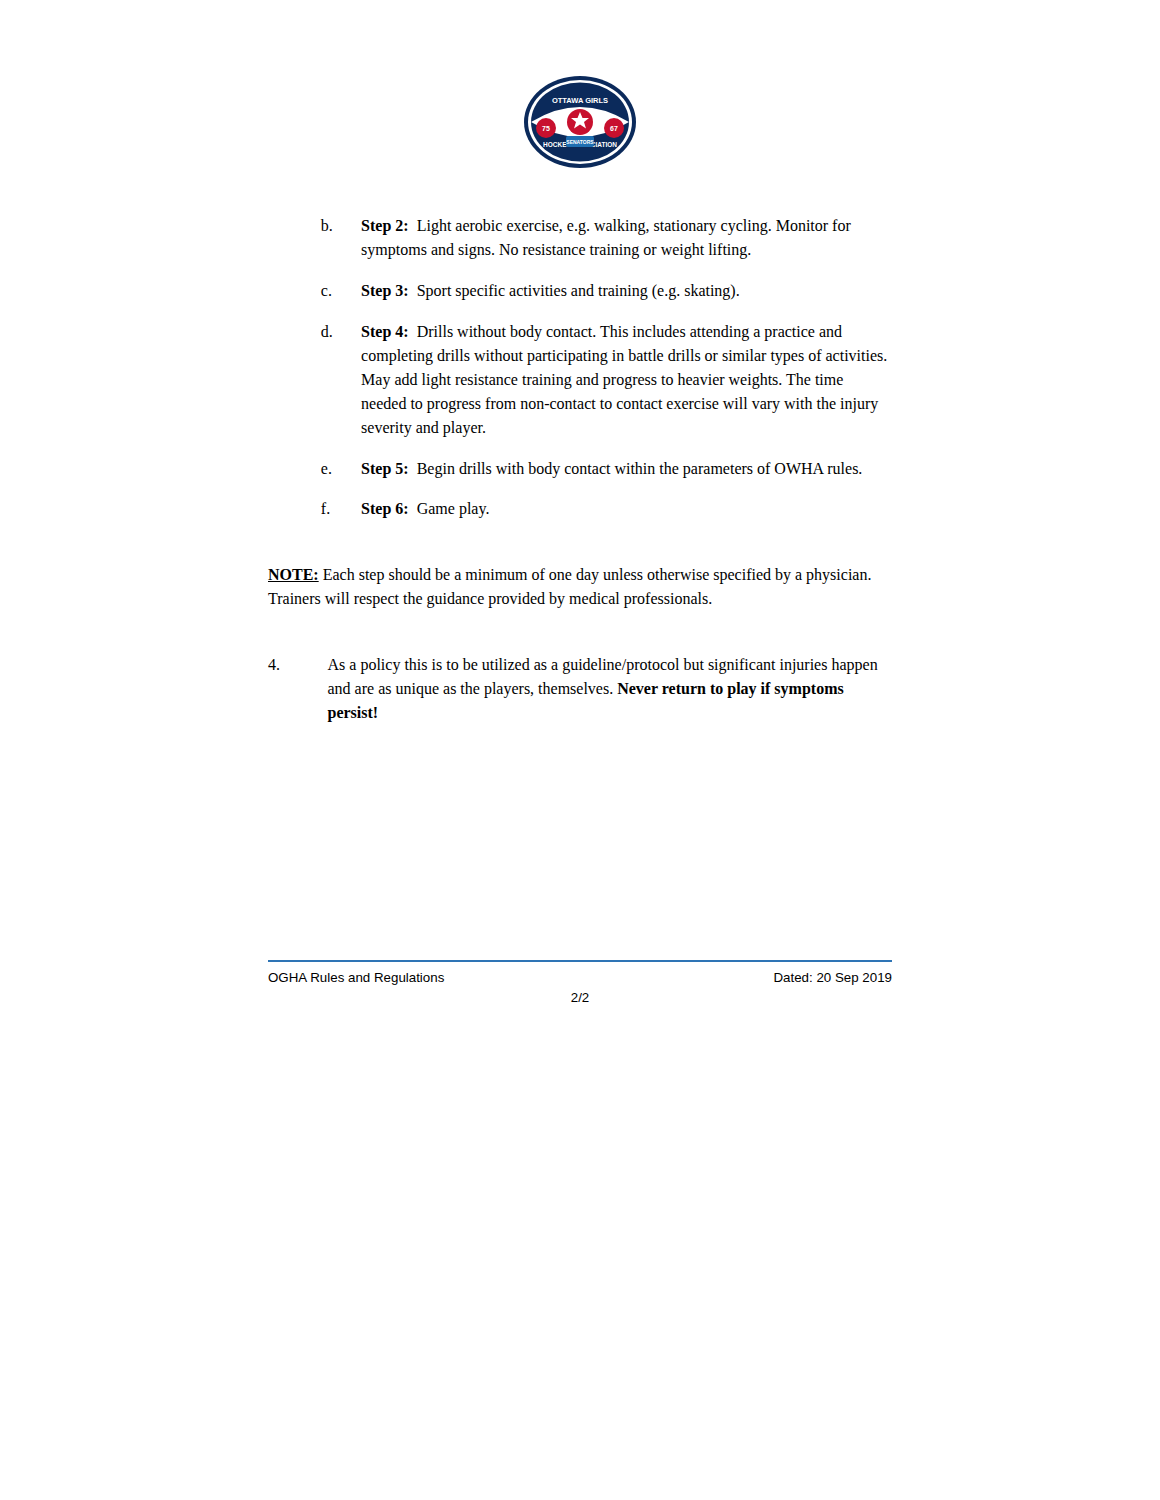OTTAWA GIRLS HOCKEY ASSOCIATION 75 67 SENATORS
b. Step 2: Light aerobic exercise, e.g. walking, stationary cycling. Monitor for symptoms and signs. No resistance training or weight lifting.
c. Step 3: Sport specific activities and training (e.g. skating).
d. Step 4: Drills without body contact. This includes attending a practice and completing drills without participating in battle drills or similar types of activities. May add light resistance training and progress to heavier weights. The time needed to progress from non-contact to contact exercise will vary with the injury severity and player.
e. Step 5: Begin drills with body contact within the parameters of OWHA rules.
f. Step 6: Game play.
NOTE: Each step should be a minimum of one day unless otherwise specified by a physician. Trainers will respect the guidance provided by medical professionals.
4. As a policy this is to be utilized as a guideline/protocol but significant injuries happen and are as unique as the players, themselves. Never return to play if symptoms persist!
OGHA Rules and Regulations Dated: 20 Sep 2019
2/2